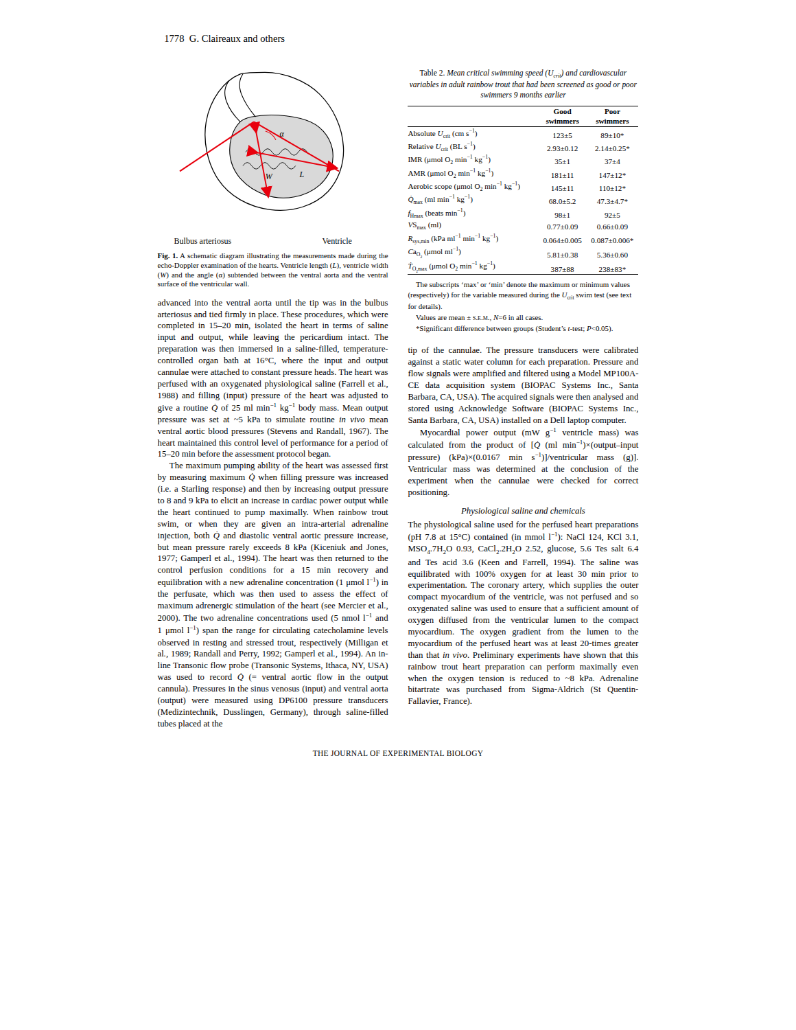1778 G. Claireaux and others
α L W
Bulbus arteriosus Ventricle
Fig. 1. A schematic diagram illustrating the measurements made during the echo-Doppler examination of the hearts. Ventricle length (L), ventricle width (W) and the angle (α) subtended between the ventral aorta and the ventral surface of the ventricular wall.
advanced into the ventral aorta until the tip was in the bulbus arteriosus and tied firmly in place. These procedures, which were completed in 15–20 min, isolated the heart in terms of saline input and output, while leaving the pericardium intact. The preparation was then immersed in a saline-filled, temperature-controlled organ bath at 16°C, where the input and output cannulae were attached to constant pressure heads. The heart was perfused with an oxygenated physiological saline (Farrell et al., 1988) and filling (input) pressure of the heart was adjusted to give a routine Q̇ of 25 ml min−1 kg−1 body mass. Mean output pressure was set at ~5 kPa to simulate routine in vivo mean ventral aortic blood pressures (Stevens and Randall, 1967). The heart maintained this control level of performance for a period of 15–20 min before the assessment protocol began.
The maximum pumping ability of the heart was assessed first by measuring maximum Q̇ when filling pressure was increased (i.e. a Starling response) and then by increasing output pressure to 8 and 9 kPa to elicit an increase in cardiac power output while the heart continued to pump maximally. When rainbow trout swim, or when they are given an intra-arterial adrenaline injection, both Q̇ and diastolic ventral aortic pressure increase, but mean pressure rarely exceeds 8 kPa (Kiceniuk and Jones, 1977; Gamperl et al., 1994). The heart was then returned to the control perfusion conditions for a 15 min recovery and equilibration with a new adrenaline concentration (1 μmol l−1) in the perfusate, which was then used to assess the effect of maximum adrenergic stimulation of the heart (see Mercier et al., 2000). The two adrenaline concentrations used (5 nmol l−1 and 1 μmol l−1) span the range for circulating catecholamine levels observed in resting and stressed trout, respectively (Milligan et al., 1989; Randall and Perry, 1992; Gamperl et al., 1994). An in-line Transonic flow probe (Transonic Systems, Ithaca, NY, USA) was used to record Q̇ (= ventral aortic flow in the output cannula). Pressures in the sinus venosus (input) and ventral aorta (output) were measured using DP6100 pressure transducers (Medizintechnik, Dusslingen, Germany), through saline-filled tubes placed at the
Table 2. Mean critical swimming speed (Ucrit) and cardiovascular variables in adult rainbow trout that had been screened as good or poor swimmers 9 months earlier
| | Good | Poor |
| --- | --- | --- |
| | swimmers | swimmers |
| Absolute U crit (cm s −1 ) | 123±5 | 89±10* |
| Relative U crit (BL s −1 ) | 2.93±0.12 | 2.14±0.25* |
| IMR (μmol O 2 min −1 kg −1 ) | 35±1 | 37±4 |
| AMR (μmol O 2 min −1 kg −1 ) | 181±11 | 147±12* |
| Aerobic scope (μmol O 2 min −1 kg −1 ) | 145±11 | 110±12* |
| Q̇ max (ml min −1 kg −1 ) | 68.0±5.2 | 47.3±4.7* |
| f Hmax (beats min −1 ) | 98±1 | 92±5 |
| V S max (ml) | 0.77±0.09 | 0.66±0.09 |
| R sys,min (kPa ml −1 min −1 kg −1 ) | 0.064±0.005 | 0.087±0.006* |
| C a O 2 (μmol ml −1 ) | 5.81±0.38 | 5.36±0.60 |
| Ṫ O 2 max (μmol O 2 min −1 kg −1 ) | 387±88 | 238±83* |
The subscripts ‘max’ or ‘min’ denote the maximum or minimum values (respectively) for the variable measured during the Ucrit swim test (see text for details).
Values are mean ± s.e.m., N=6 in all cases.
*Significant difference between groups (Student’s t-test; P<0.05).
tip of the cannulae. The pressure transducers were calibrated against a static water column for each preparation. Pressure and flow signals were amplified and filtered using a Model MP100A-CE data acquisition system (BIOPAC Systems Inc., Santa Barbara, CA, USA). The acquired signals were then analysed and stored using Acknowledge Software (BIOPAC Systems Inc., Santa Barbara, CA, USA) installed on a Dell laptop computer.
Myocardial power output (mW g−1 ventricle mass) was calculated from the product of [Q̇ (ml min−1)×(output–input pressure) (kPa)×(0.0167 min s−1)]/ventricular mass (g)]. Ventricular mass was determined at the conclusion of the experiment when the cannulae were checked for correct positioning.
Physiological saline and chemicals
The physiological saline used for the perfused heart preparations (pH 7.8 at 15°C) contained (in mmol l−1): NaCl 124, KCl 3.1, MSO4.7H2O 0.93, CaCl2.2H2O 2.52, glucose, 5.6 Tes salt 6.4 and Tes acid 3.6 (Keen and Farrell, 1994). The saline was equilibrated with 100% oxygen for at least 30 min prior to experimentation. The coronary artery, which supplies the outer compact myocardium of the ventricle, was not perfused and so oxygenated saline was used to ensure that a sufficient amount of oxygen diffused from the ventricular lumen to the compact myocardium. The oxygen gradient from the lumen to the myocardium of the perfused heart was at least 20-times greater than that in vivo. Preliminary experiments have shown that this rainbow trout heart preparation can perform maximally even when the oxygen tension is reduced to ~8 kPa. Adrenaline bitartrate was purchased from Sigma-Aldrich (St Quentin-Fallavier, France).
THE JOURNAL OF EXPERIMENTAL BIOLOGY